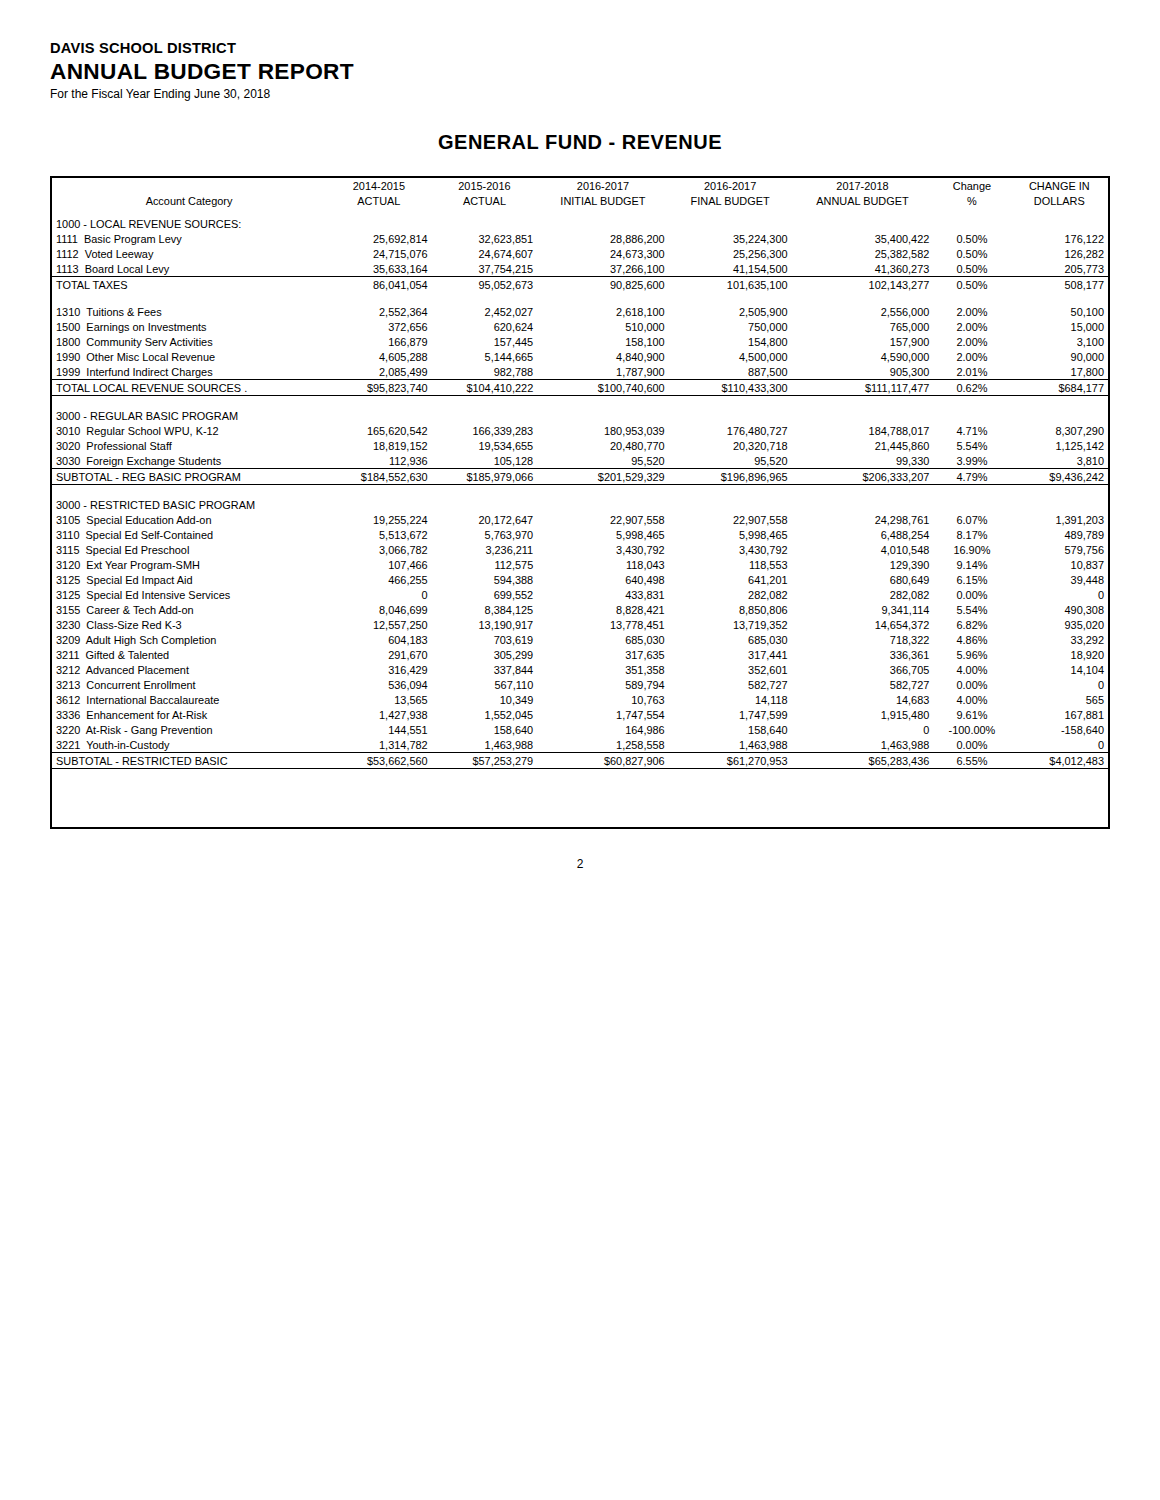DAVIS SCHOOL DISTRICT
ANNUAL BUDGET REPORT
For the Fiscal Year Ending June 30, 2018
GENERAL FUND - REVENUE
| | 2014-2015 | 2015-2016 | 2016-2017 | 2016-2017 | 2017-2018 | Change | CHANGE IN |
| --- | --- | --- | --- | --- | --- | --- | --- |
| Account Category | ACTUAL | ACTUAL | INITIAL BUDGET | FINAL BUDGET | ANNUAL BUDGET | % | DOLLARS |
| 1000 - LOCAL REVENUE SOURCES: | | | | | | | |
| 1111 Basic Program Levy | 25,692,814 | 32,623,851 | 28,886,200 | 35,224,300 | 35,400,422 | 0.50% | 176,122 |
| 1112 Voted Leeway | 24,715,076 | 24,674,607 | 24,673,300 | 25,256,300 | 25,382,582 | 0.50% | 126,282 |
| 1113 Board Local Levy | 35,633,164 | 37,754,215 | 37,266,100 | 41,154,500 | 41,360,273 | 0.50% | 205,773 |
| TOTAL TAXES | 86,041,054 | 95,052,673 | 90,825,600 | 101,635,100 | 102,143,277 | 0.50% | 508,177 |
| 1310 Tuitions & Fees | 2,552,364 | 2,452,027 | 2,618,100 | 2,505,900 | 2,556,000 | 2.00% | 50,100 |
| 1500 Earnings on Investments | 372,656 | 620,624 | 510,000 | 750,000 | 765,000 | 2.00% | 15,000 |
| 1800 Community Serv Activities | 166,879 | 157,445 | 158,100 | 154,800 | 157,900 | 2.00% | 3,100 |
| 1990 Other Misc Local Revenue | 4,605,288 | 5,144,665 | 4,840,900 | 4,500,000 | 4,590,000 | 2.00% | 90,000 |
| 1999 Interfund Indirect Charges | 2,085,499 | 982,788 | 1,787,900 | 887,500 | 905,300 | 2.01% | 17,800 |
| TOTAL LOCAL REVENUE SOURCES . | $95,823,740 | $104,410,222 | $100,740,600 | $110,433,300 | $111,117,477 | 0.62% | $684,177 |
| 3000 - REGULAR BASIC PROGRAM | | | | | | | |
| 3010 Regular School WPU, K-12 | 165,620,542 | 166,339,283 | 180,953,039 | 176,480,727 | 184,788,017 | 4.71% | 8,307,290 |
| 3020 Professional Staff | 18,819,152 | 19,534,655 | 20,480,770 | 20,320,718 | 21,445,860 | 5.54% | 1,125,142 |
| 3030 Foreign Exchange Students | 112,936 | 105,128 | 95,520 | 95,520 | 99,330 | 3.99% | 3,810 |
| SUBTOTAL - REG BASIC PROGRAM | $184,552,630 | $185,979,066 | $201,529,329 | $196,896,965 | $206,333,207 | 4.79% | $9,436,242 |
| 3000 - RESTRICTED BASIC PROGRAM | | | | | | | |
| 3105 Special Education Add-on | 19,255,224 | 20,172,647 | 22,907,558 | 22,907,558 | 24,298,761 | 6.07% | 1,391,203 |
| 3110 Special Ed Self-Contained | 5,513,672 | 5,763,970 | 5,998,465 | 5,998,465 | 6,488,254 | 8.17% | 489,789 |
| 3115 Special Ed Preschool | 3,066,782 | 3,236,211 | 3,430,792 | 3,430,792 | 4,010,548 | 16.90% | 579,756 |
| 3120 Ext Year Program-SMH | 107,466 | 112,575 | 118,043 | 118,553 | 129,390 | 9.14% | 10,837 |
| 3125 Special Ed Impact Aid | 466,255 | 594,388 | 640,498 | 641,201 | 680,649 | 6.15% | 39,448 |
| 3125 Special Ed Intensive Services | 0 | 699,552 | 433,831 | 282,082 | 282,082 | 0.00% | 0 |
| 3155 Career & Tech Add-on | 8,046,699 | 8,384,125 | 8,828,421 | 8,850,806 | 9,341,114 | 5.54% | 490,308 |
| 3230 Class-Size Red K-3 | 12,557,250 | 13,190,917 | 13,778,451 | 13,719,352 | 14,654,372 | 6.82% | 935,020 |
| 3209 Adult High Sch Completion | 604,183 | 703,619 | 685,030 | 685,030 | 718,322 | 4.86% | 33,292 |
| 3211 Gifted & Talented | 291,670 | 305,299 | 317,635 | 317,441 | 336,361 | 5.96% | 18,920 |
| 3212 Advanced Placement | 316,429 | 337,844 | 351,358 | 352,601 | 366,705 | 4.00% | 14,104 |
| 3213 Concurrent Enrollment | 536,094 | 567,110 | 589,794 | 582,727 | 582,727 | 0.00% | 0 |
| 3612 International Baccalaureate | 13,565 | 10,349 | 10,763 | 14,118 | 14,683 | 4.00% | 565 |
| 3336 Enhancement for At-Risk | 1,427,938 | 1,552,045 | 1,747,554 | 1,747,599 | 1,915,480 | 9.61% | 167,881 |
| 3220 At-Risk - Gang Prevention | 144,551 | 158,640 | 164,986 | 158,640 | 0 | -100.00% | -158,640 |
| 3221 Youth-in-Custody | 1,314,782 | 1,463,988 | 1,258,558 | 1,463,988 | 1,463,988 | 0.00% | 0 |
| SUBTOTAL - RESTRICTED BASIC | $53,662,560 | $57,253,279 | $60,827,906 | $61,270,953 | $65,283,436 | 6.55% | $4,012,483 |
2